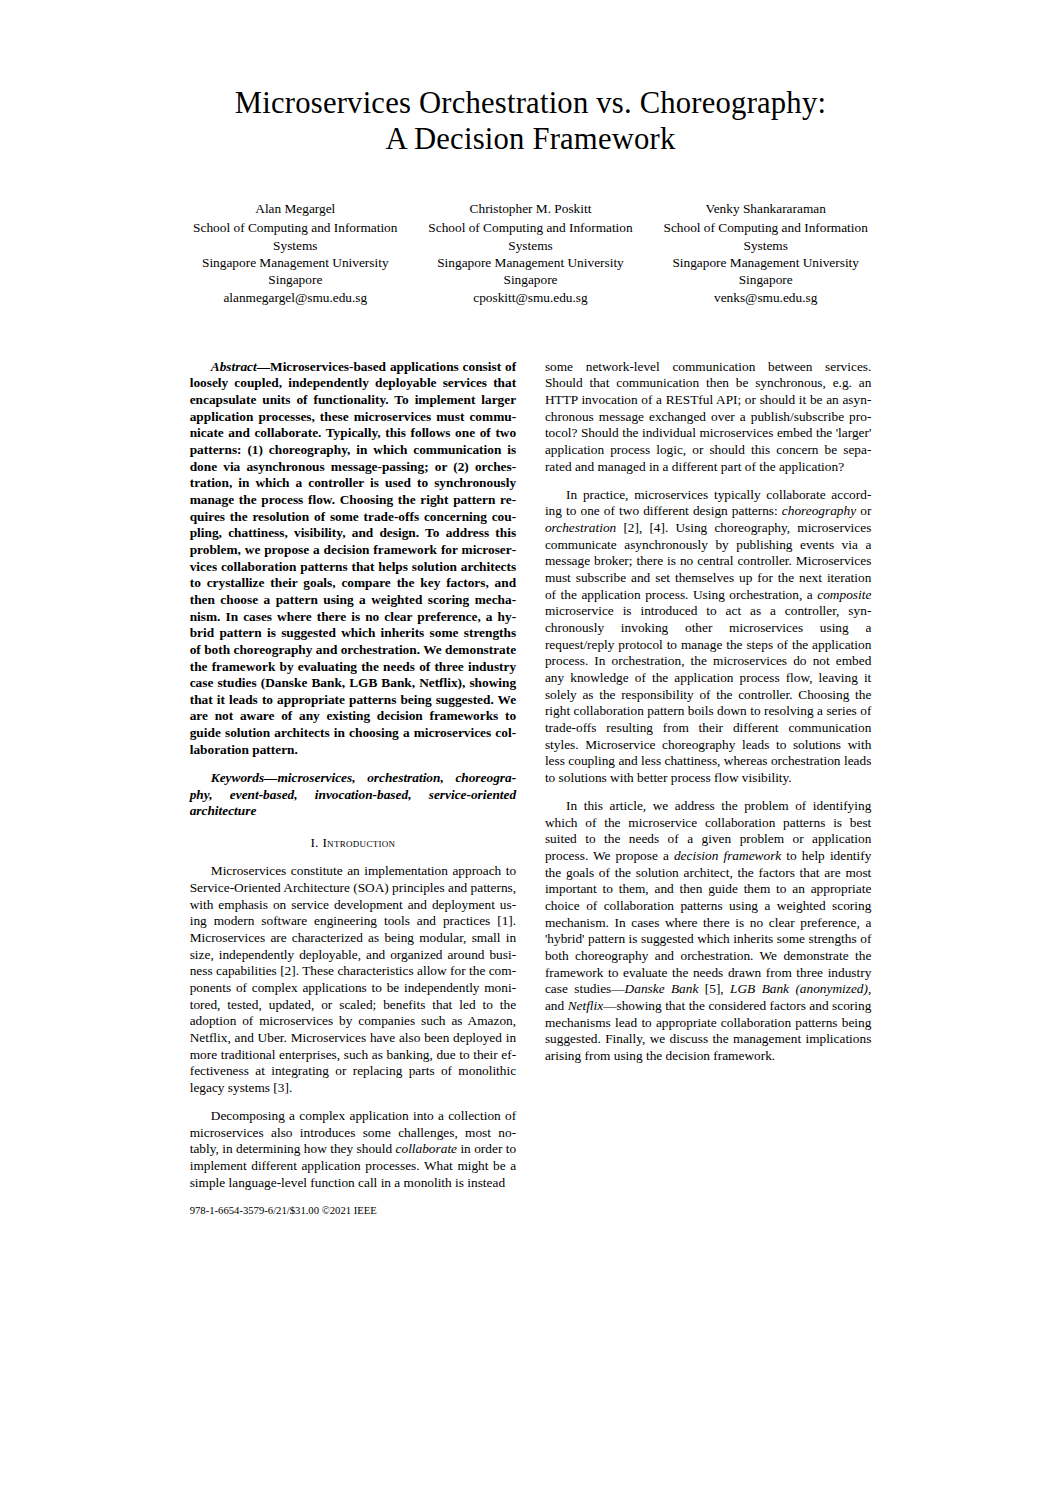Microservices Orchestration vs. Choreography:
A Decision Framework
Alan Megargel
School of Computing and Information Systems
Singapore Management University
Singapore
alanmegargel@smu.edu.sg
Christopher M. Poskitt
School of Computing and Information Systems
Singapore Management University
Singapore
cposkitt@smu.edu.sg
Venky Shankararaman
School of Computing and Information Systems
Singapore Management University
Singapore
venks@smu.edu.sg
Abstract—Microservices-based applications consist of loosely coupled, independently deployable services that encapsulate units of functionality. To implement larger application processes, these microservices must communicate and collaborate. Typically, this follows one of two patterns: (1) choreography, in which communication is done via asynchronous message-passing; or (2) orchestration, in which a controller is used to synchronously manage the process flow. Choosing the right pattern requires the resolution of some trade-offs concerning coupling, chattiness, visibility, and design. To address this problem, we propose a decision framework for microservices collaboration patterns that helps solution architects to crystallize their goals, compare the key factors, and then choose a pattern using a weighted scoring mechanism. In cases where there is no clear preference, a hybrid pattern is suggested which inherits some strengths of both choreography and orchestration. We demonstrate the framework by evaluating the needs of three industry case studies (Danske Bank, LGB Bank, Netflix), showing that it leads to appropriate patterns being suggested. We are not aware of any existing decision frameworks to guide solution architects in choosing a microservices collaboration pattern.
Keywords—microservices, orchestration, choreography, event-based, invocation-based, service-oriented architecture
I. Introduction
Microservices constitute an implementation approach to Service-Oriented Architecture (SOA) principles and patterns, with emphasis on service development and deployment using modern software engineering tools and practices [1]. Microservices are characterized as being modular, small in size, independently deployable, and organized around business capabilities [2]. These characteristics allow for the components of complex applications to be independently monitored, tested, updated, or scaled; benefits that led to the adoption of microservices by companies such as Amazon, Netflix, and Uber. Microservices have also been deployed in more traditional enterprises, such as banking, due to their effectiveness at integrating or replacing parts of monolithic legacy systems [3].
Decomposing a complex application into a collection of microservices also introduces some challenges, most notably, in determining how they should collaborate in order to implement different application processes. What might be a simple language-level function call in a monolith is instead
some network-level communication between services. Should that communication then be synchronous, e.g. an HTTP invocation of a RESTful API; or should it be an asynchronous message exchanged over a publish/subscribe protocol? Should the individual microservices embed the 'larger' application process logic, or should this concern be separated and managed in a different part of the application?
In practice, microservices typically collaborate according to one of two different design patterns: choreography or orchestration [2], [4]. Using choreography, microservices communicate asynchronously by publishing events via a message broker; there is no central controller. Microservices must subscribe and set themselves up for the next iteration of the application process. Using orchestration, a composite microservice is introduced to act as a controller, synchronously invoking other microservices using a request/reply protocol to manage the steps of the application process. In orchestration, the microservices do not embed any knowledge of the application process flow, leaving it solely as the responsibility of the controller. Choosing the right collaboration pattern boils down to resolving a series of trade-offs resulting from their different communication styles. Microservice choreography leads to solutions with less coupling and less chattiness, whereas orchestration leads to solutions with better process flow visibility.
In this article, we address the problem of identifying which of the microservice collaboration patterns is best suited to the needs of a given problem or application process. We propose a decision framework to help identify the goals of the solution architect, the factors that are most important to them, and then guide them to an appropriate choice of collaboration patterns using a weighted scoring mechanism. In cases where there is no clear preference, a 'hybrid' pattern is suggested which inherits some strengths of both choreography and orchestration. We demonstrate the framework to evaluate the needs drawn from three industry case studies—Danske Bank [5], LGB Bank (anonymized), and Netflix—showing that the considered factors and scoring mechanisms lead to appropriate collaboration patterns being suggested. Finally, we discuss the management implications arising from using the decision framework.
978-1-6654-3579-6/21/$31.00 ©2021 IEEE